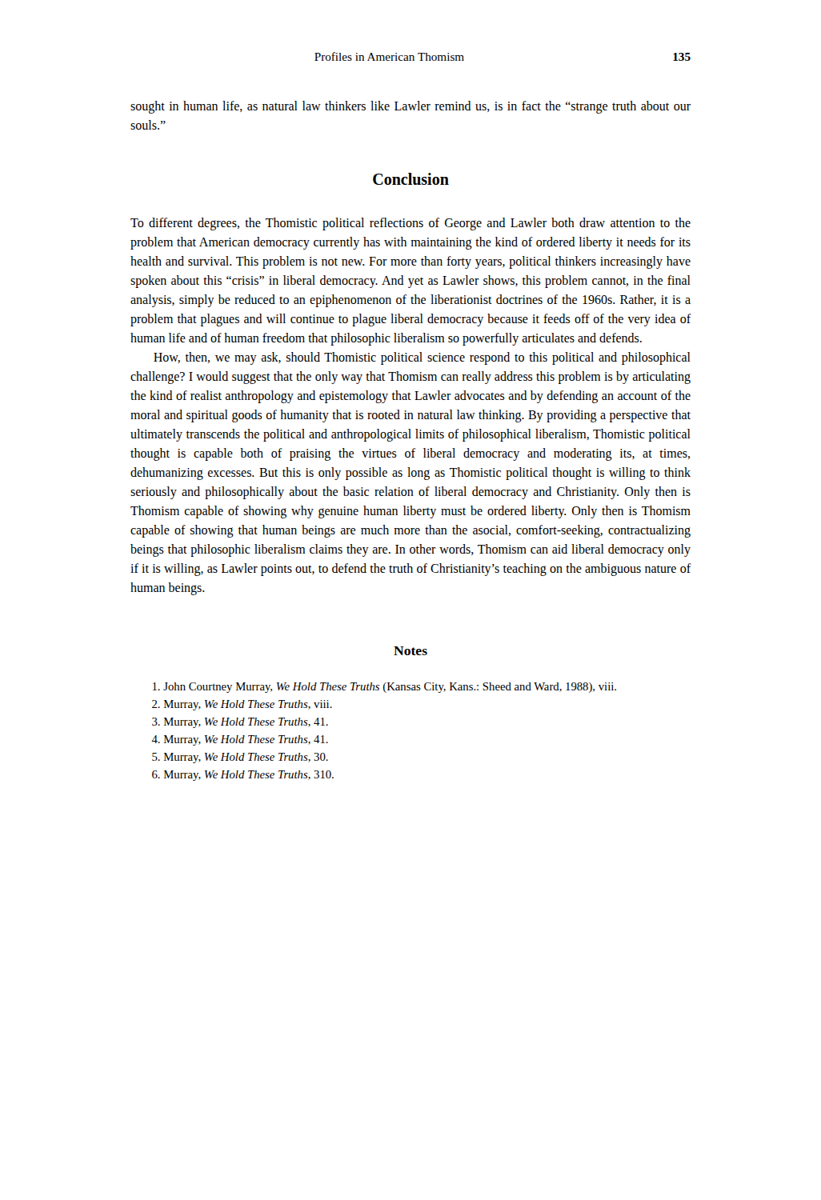Profiles in American Thomism
135
sought in human life, as natural law thinkers like Lawler remind us, is in fact the “strange truth about our souls.”
Conclusion
To different degrees, the Thomistic political reflections of George and Lawler both draw attention to the problem that American democracy currently has with maintaining the kind of ordered liberty it needs for its health and survival. This problem is not new. For more than forty years, political thinkers increasingly have spoken about this “crisis” in liberal democracy. And yet as Lawler shows, this problem cannot, in the final analysis, simply be reduced to an epiphenomenon of the liberationist doctrines of the 1960s. Rather, it is a problem that plagues and will continue to plague liberal democracy because it feeds off of the very idea of human life and of human freedom that philosophic liberalism so powerfully articulates and defends.
How, then, we may ask, should Thomistic political science respond to this political and philosophical challenge? I would suggest that the only way that Thomism can really address this problem is by articulating the kind of realist anthropology and epistemology that Lawler advocates and by defending an account of the moral and spiritual goods of humanity that is rooted in natural law thinking. By providing a perspective that ultimately transcends the political and anthropological limits of philosophical liberalism, Thomistic political thought is capable both of praising the virtues of liberal democracy and moderating its, at times, dehumanizing excesses. But this is only possible as long as Thomistic political thought is willing to think seriously and philosophically about the basic relation of liberal democracy and Christianity. Only then is Thomism capable of showing why genuine human liberty must be ordered liberty. Only then is Thomism capable of showing that human beings are much more than the asocial, comfort-seeking, contractualizing beings that philosophic liberalism claims they are. In other words, Thomism can aid liberal democracy only if it is willing, as Lawler points out, to defend the truth of Christianity’s teaching on the ambiguous nature of human beings.
Notes
1. John Courtney Murray, We Hold These Truths (Kansas City, Kans.: Sheed and Ward, 1988), viii.
2. Murray, We Hold These Truths, viii.
3. Murray, We Hold These Truths, 41.
4. Murray, We Hold These Truths, 41.
5. Murray, We Hold These Truths, 30.
6. Murray, We Hold These Truths, 310.